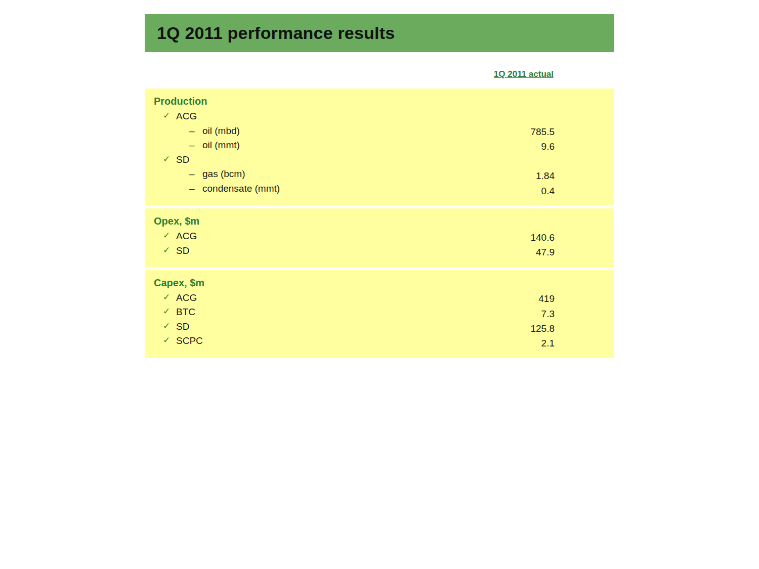1Q 2011 performance results
1Q 2011 actual
| Production ACG oil (mbd) oil (mmt) SD gas (bcm) condensate (mmt) | 785.5 9.6 1.84 0.4 |
| Opex, $m ACG SD | 140.6 47.9 |
| Capex, $m ACG BTC SD SCPC | 419 7.3 125.8 2.1 |